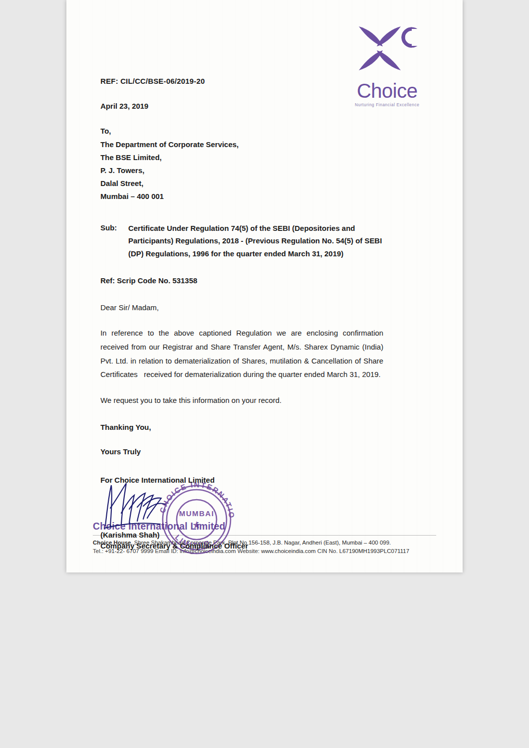Choice
Nurturing Financial Excellence
REF: CIL/CC/BSE-06/2019-20
April 23, 2019
To,
The Department of Corporate Services,
The BSE Limited,
P. J. Towers,
Dalal Street,
Mumbai – 400 001
Sub:
Certificate Under Regulation 74(5) of the SEBI (Depositories and Participants) Regulations, 2018 - (Previous Regulation No. 54(5) of SEBI (DP) Regulations, 1996 for the quarter ended March 31, 2019)
Ref: Scrip Code No. 531358
Dear Sir/ Madam,
In reference to the above captioned Regulation we are enclosing confirmation received from our Registrar and Share Transfer Agent, M/s. Sharex Dynamic (India) Pvt. Ltd. in relation to dematerialization of Shares, mutilation & Cancellation of Share Certificates received for dematerialization during the quarter ended March 31, 2019.
We request you to take this information on your record.
Thanking You,
Yours Truly
For Choice International Limited
CHOICE INTERNATIONAL LIMITED MUMBAI ★
(Karishma Shah)
Company Secretary & Compliance Officer
Choice International Limited
Choice House, Shree Shakambhari Corporate Park, Plot No 156-158, J.B. Nagar, Andheri (East), Mumbai – 400 099.
Tel.: +91-22- 6707 9999 Email ID: info@choiceindia.com Website: www.choiceindia.com CIN No. L67190MH1993PLC071117